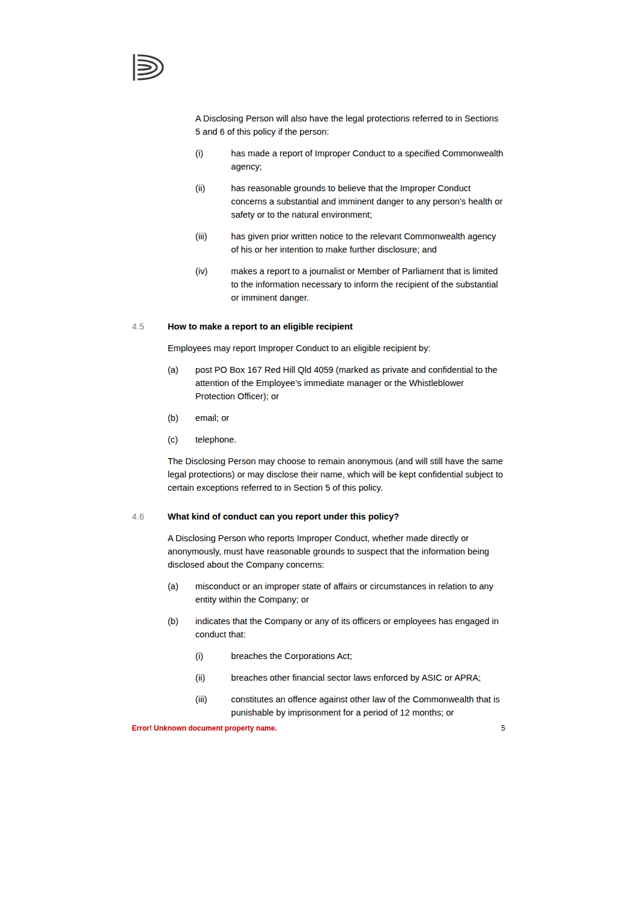A Disclosing Person will also have the legal protections referred to in Sections 5 and 6 of this policy if the person:
(i)
has made a report of Improper Conduct to a specified Commonwealth agency;
(ii)
has reasonable grounds to believe that the Improper Conduct concerns a substantial and imminent danger to any person's health or safety or to the natural environment;
(iii)
has given prior written notice to the relevant Commonwealth agency of his or her intention to make further disclosure; and
(iv)
makes a report to a journalist or Member of Parliament that is limited to the information necessary to inform the recipient of the substantial or imminent danger.
4.5
How to make a report to an eligible recipient
Employees may report Improper Conduct to an eligible recipient by:
(a)
post PO Box 167 Red Hill Qld 4059 (marked as private and confidential to the attention of the Employee’s immediate manager or the Whistleblower Protection Officer); or
(b)
email; or
(c)
telephone.
The Disclosing Person may choose to remain anonymous (and will still have the same legal protections) or may disclose their name, which will be kept confidential subject to certain exceptions referred to in Section 5 of this policy.
4.6
What kind of conduct can you report under this policy?
A Disclosing Person who reports Improper Conduct, whether made directly or anonymously, must have reasonable grounds to suspect that the information being disclosed about the Company concerns:
(a)
misconduct or an improper state of affairs or circumstances in relation to any entity within the Company; or
(b)
indicates that the Company or any of its officers or employees has engaged in conduct that:
(i)
breaches the Corporations Act;
(ii)
breaches other financial sector laws enforced by ASIC or APRA;
(iii)
constitutes an offence against other law of the Commonwealth that is punishable by imprisonment for a period of 12 months; or
Error! Unknown document property name.
5